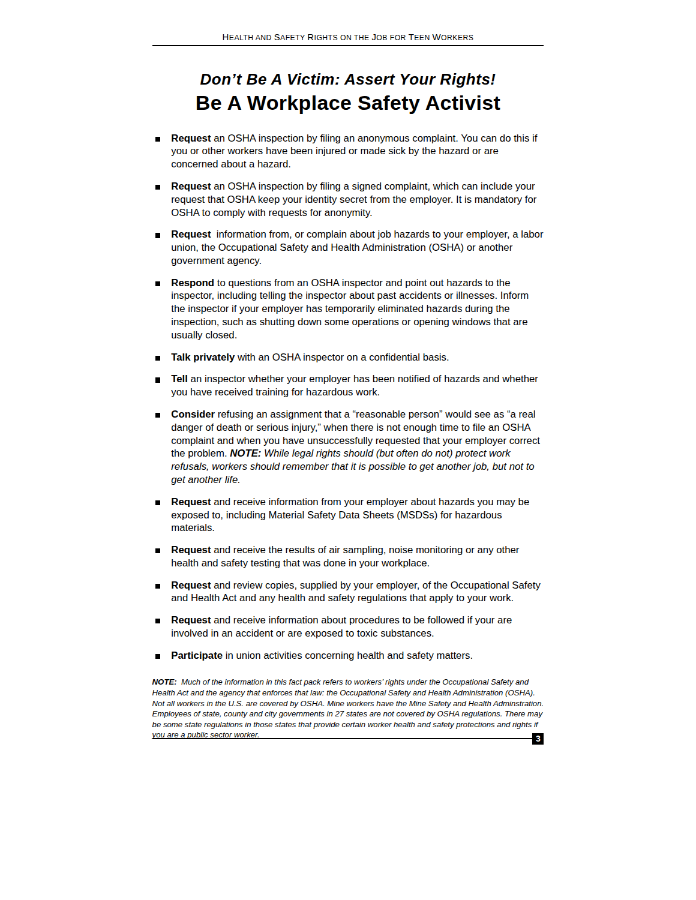HEALTH AND SAFETY RIGHTS ON THE JOB FOR TEEN WORKERS
Don’t Be A Victim: Assert Your Rights!
Be A Workplace Safety Activist
Request an OSHA inspection by filing an anonymous complaint. You can do this if you or other workers have been injured or made sick by the hazard or are concerned about a hazard.
Request an OSHA inspection by filing a signed complaint, which can include your request that OSHA keep your identity secret from the employer. It is mandatory for OSHA to comply with requests for anonymity.
Request information from, or complain about job hazards to your employer, a labor union, the Occupational Safety and Health Administration (OSHA) or another government agency.
Respond to questions from an OSHA inspector and point out hazards to the inspector, including telling the inspector about past accidents or illnesses. Inform the inspector if your employer has temporarily eliminated hazards during the inspection, such as shutting down some operations or opening windows that are usually closed.
Talk privately with an OSHA inspector on a confidential basis.
Tell an inspector whether your employer has been notified of hazards and whether you have received training for hazardous work.
Consider refusing an assignment that a “reasonable person” would see as “a real danger of death or serious injury,” when there is not enough time to file an OSHA complaint and when you have unsuccessfully requested that your employer correct the problem. NOTE: While legal rights should (but often do not) protect work refusals, workers should remember that it is possible to get another job, but not to get another life.
Request and receive information from your employer about hazards you may be exposed to, including Material Safety Data Sheets (MSDSs) for hazardous materials.
Request and receive the results of air sampling, noise monitoring or any other health and safety testing that was done in your workplace.
Request and review copies, supplied by your employer, of the Occupational Safety and Health Act and any health and safety regulations that apply to your work.
Request and receive information about procedures to be followed if your are involved in an accident or are exposed to toxic substances.
Participate in union activities concerning health and safety matters.
NOTE: Much of the information in this fact pack refers to workers’ rights under the Occupational Safety and Health Act and the agency that enforces that law: the Occupational Safety and Health Administration (OSHA). Not all workers in the U.S. are covered by OSHA. Mine workers have the Mine Safety and Health Adminstration. Employees of state, county and city governments in 27 states are not covered by OSHA regulations. There may be some state regulations in those states that provide certain worker health and safety protections and rights if you are a public sector worker.
3